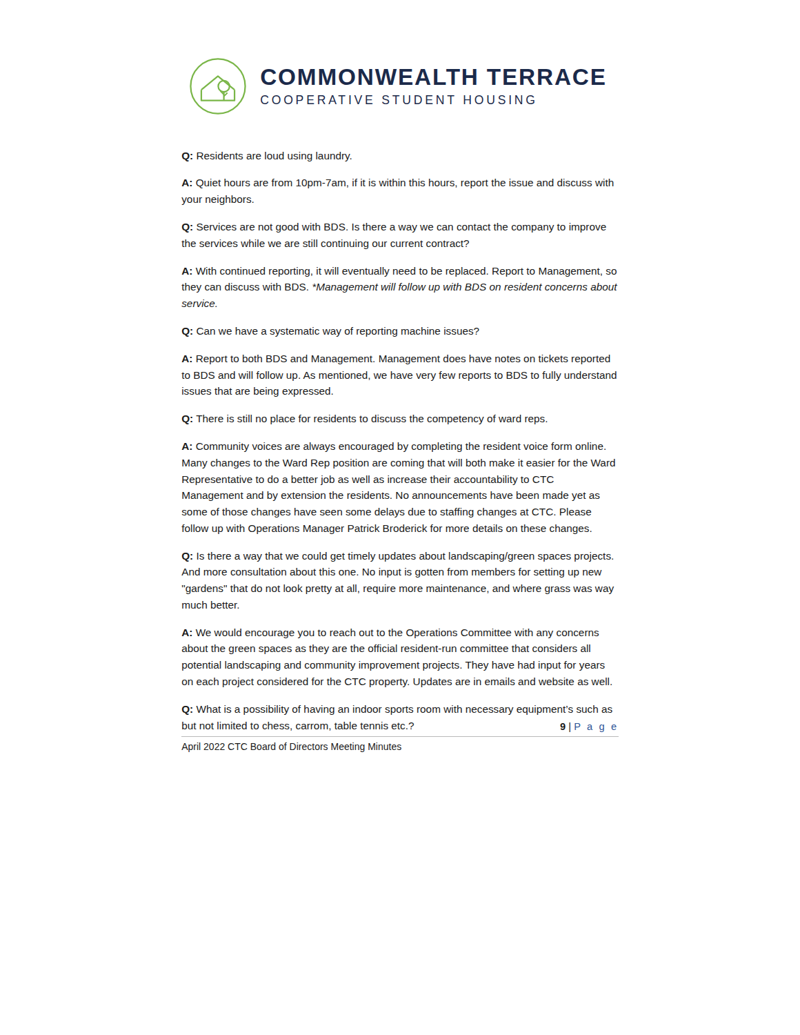Commonwealth Terrace
Cooperative Student Housing
Q: Residents are loud using laundry.
A: Quiet hours are from 10pm-7am, if it is within this hours, report the issue and discuss with your neighbors.
Q: Services are not good with BDS. Is there a way we can contact the company to improve the services while we are still continuing our current contract?
A: With continued reporting, it will eventually need to be replaced. Report to Management, so they can discuss with BDS. *Management will follow up with BDS on resident concerns about service.
Q: Can we have a systematic way of reporting machine issues?
A: Report to both BDS and Management. Management does have notes on tickets reported to BDS and will follow up. As mentioned, we have very few reports to BDS to fully understand issues that are being expressed.
Q: There is still no place for residents to discuss the competency of ward reps.
A: Community voices are always encouraged by completing the resident voice form online. Many changes to the Ward Rep position are coming that will both make it easier for the Ward Representative to do a better job as well as increase their accountability to CTC Management and by extension the residents. No announcements have been made yet as some of those changes have seen some delays due to staffing changes at CTC. Please follow up with Operations Manager Patrick Broderick for more details on these changes.
Q: Is there a way that we could get timely updates about landscaping/green spaces projects. And more consultation about this one. No input is gotten from members for setting up new "gardens" that do not look pretty at all, require more maintenance, and where grass was way much better.
A: We would encourage you to reach out to the Operations Committee with any concerns about the green spaces as they are the official resident-run committee that considers all potential landscaping and community improvement projects. They have had input for years on each project considered for the CTC property. Updates are in emails and website as well.
Q: What is a possibility of having an indoor sports room with necessary equipment’s such as but not limited to chess, carrom, table tennis etc.?
9 | P a g e
April 2022 CTC Board of Directors Meeting Minutes